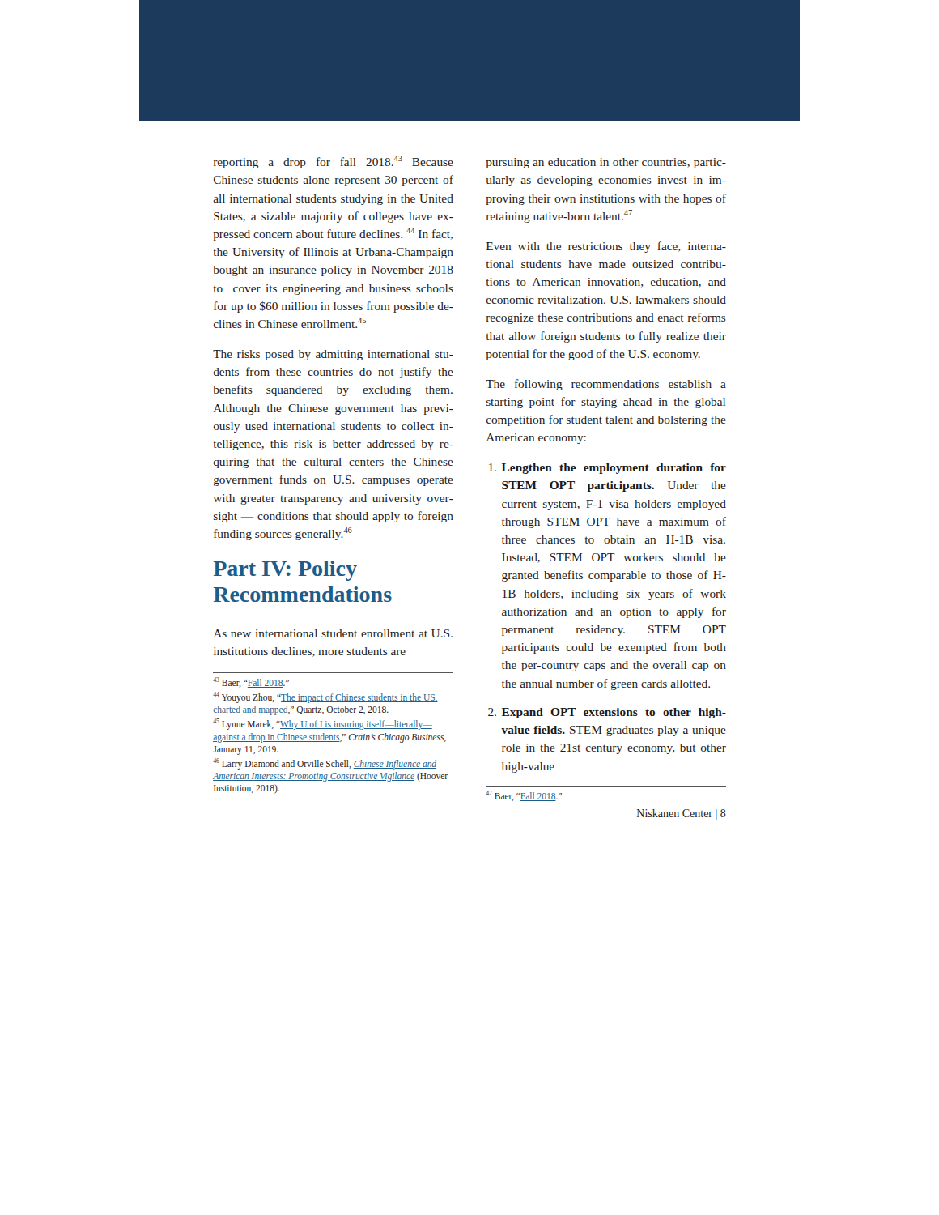reporting a drop for fall 2018.43 Because Chinese students alone represent 30 percent of all international students studying in the United States, a sizable majority of colleges have expressed concern about future declines. 44 In fact, the University of Illinois at Urbana-Champaign bought an insurance policy in November 2018 to cover its engineering and business schools for up to $60 million in losses from possible declines in Chinese enrollment.45
The risks posed by admitting international students from these countries do not justify the benefits squandered by excluding them. Although the Chinese government has previously used international students to collect intelligence, this risk is better addressed by requiring that the cultural centers the Chinese government funds on U.S. campuses operate with greater transparency and university oversight — conditions that should apply to foreign funding sources generally.46
Part IV: Policy Recommendations
As new international student enrollment at U.S. institutions declines, more students are
43 Baer, “Fall 2018.”
44 Youyou Zhou, “The impact of Chinese students in the US, charted and mapped,” Quartz, October 2, 2018.
45 Lynne Marek, “Why U of I is insuring itself—literally—against a drop in Chinese students,” Crain’s Chicago Business, January 11, 2019.
46 Larry Diamond and Orville Schell, Chinese Influence and American Interests: Promoting Constructive Vigilance (Hoover Institution, 2018).
pursuing an education in other countries, particularly as developing economies invest in improving their own institutions with the hopes of retaining native-born talent.47
Even with the restrictions they face, international students have made outsized contributions to American innovation, education, and economic revitalization. U.S. lawmakers should recognize these contributions and enact reforms that allow foreign students to fully realize their potential for the good of the U.S. economy.
The following recommendations establish a starting point for staying ahead in the global competition for student talent and bolstering the American economy:
Lengthen the employment duration for STEM OPT participants. Under the current system, F-1 visa holders employed through STEM OPT have a maximum of three chances to obtain an H-1B visa. Instead, STEM OPT workers should be granted benefits comparable to those of H-1B holders, including six years of work authorization and an option to apply for permanent residency. STEM OPT participants could be exempted from both the per-country caps and the overall cap on the annual number of green cards allotted.
Expand OPT extensions to other high-value fields. STEM graduates play a unique role in the 21st century economy, but other high-value
47 Baer, “Fall 2018.”
Niskanen Center | 8